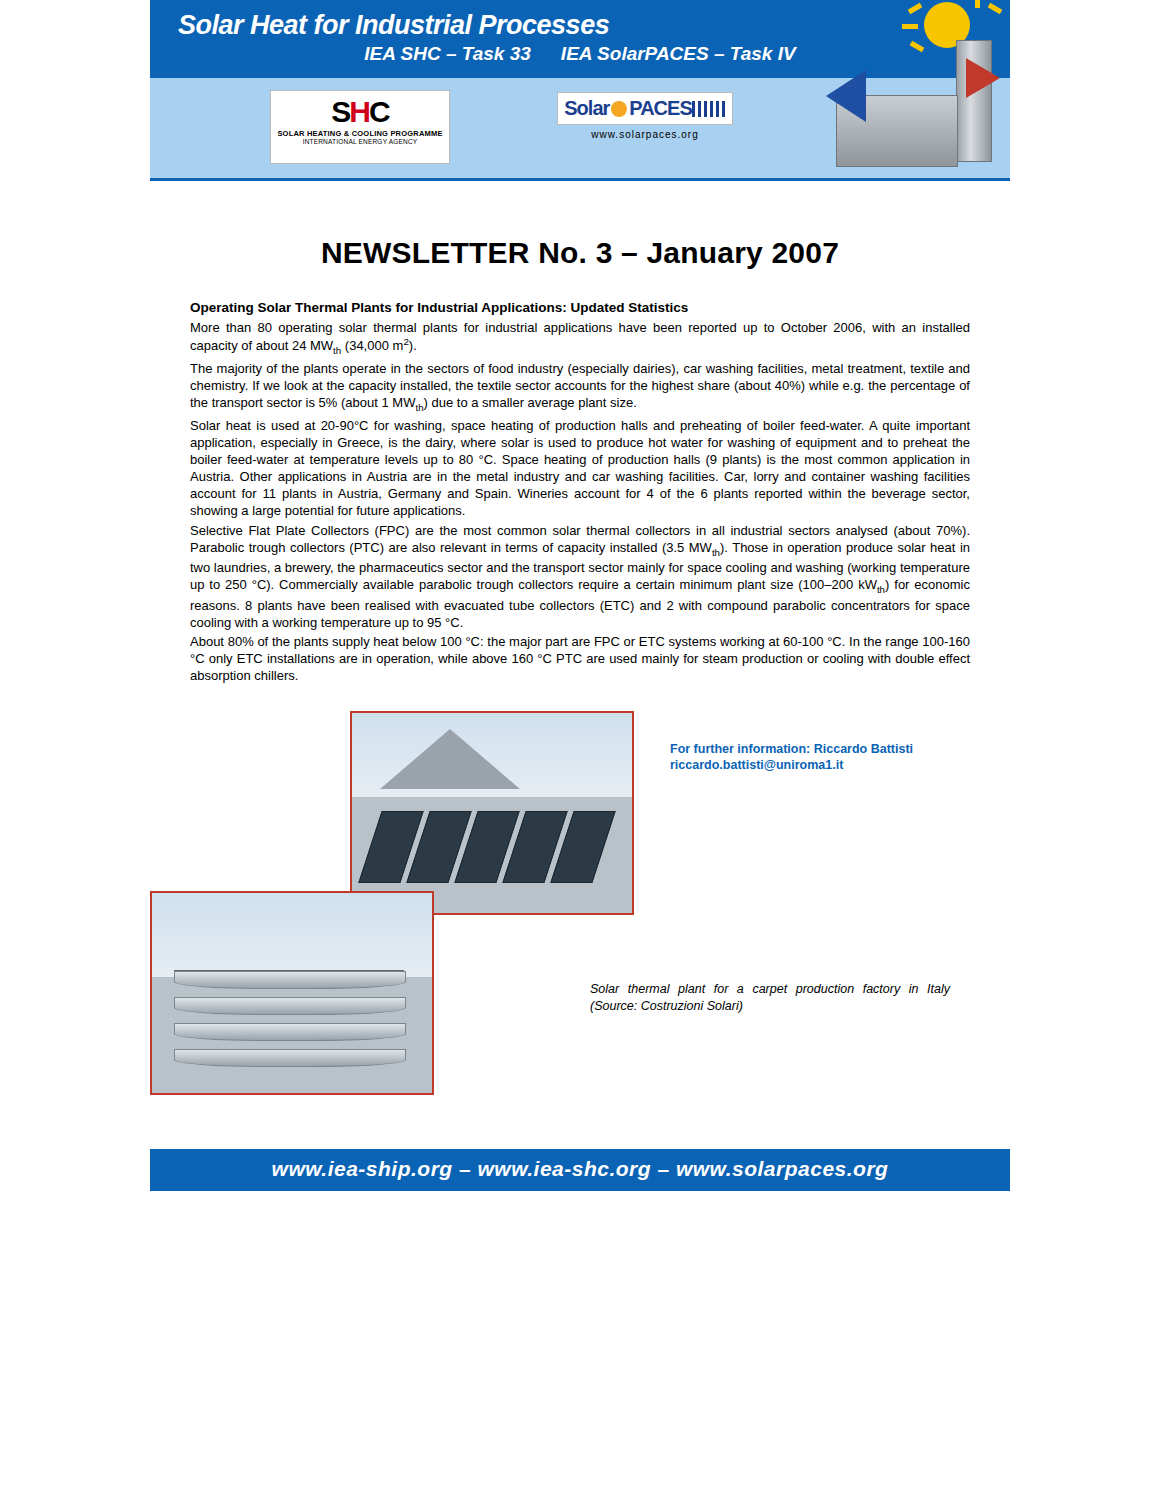Solar Heat for Industrial Processes
IEA SHC – Task 33 IEA SolarPACES – Task IV
SHC
SOLAR HEATING & COOLING PROGRAMME
INTERNATIONAL ENERGY AGENCY
Solar PACES
www.solarpaces.org
NEWSLETTER No. 3 – January 2007
Operating Solar Thermal Plants for Industrial Applications: Updated Statistics
More than 80 operating solar thermal plants for industrial applications have been reported up to October 2006, with an installed capacity of about 24 MWth (34,000 m2).
The majority of the plants operate in the sectors of food industry (especially dairies), car washing facilities, metal treatment, textile and chemistry. If we look at the capacity installed, the textile sector accounts for the highest share (about 40%) while e.g. the percentage of the transport sector is 5% (about 1 MWth) due to a smaller average plant size.
Solar heat is used at 20-90°C for washing, space heating of production halls and preheating of boiler feed-water. A quite important application, especially in Greece, is the dairy, where solar is used to produce hot water for washing of equipment and to preheat the boiler feed-water at temperature levels up to 80 °C. Space heating of production halls (9 plants) is the most common application in Austria. Other applications in Austria are in the metal industry and car washing facilities. Car, lorry and container washing facilities account for 11 plants in Austria, Germany and Spain. Wineries account for 4 of the 6 plants reported within the beverage sector, showing a large potential for future applications.
Selective Flat Plate Collectors (FPC) are the most common solar thermal collectors in all industrial sectors analysed (about 70%). Parabolic trough collectors (PTC) are also relevant in terms of capacity installed (3.5 MWth). Those in operation produce solar heat in two laundries, a brewery, the pharmaceutics sector and the transport sector mainly for space cooling and washing (working temperature up to 250 °C). Commercially available parabolic trough collectors require a certain minimum plant size (100–200 kWth) for economic reasons. 8 plants have been realised with evacuated tube collectors (ETC) and 2 with compound parabolic concentrators for space cooling with a working temperature up to 95 °C.
About 80% of the plants supply heat below 100 °C: the major part are FPC or ETC systems working at 60-100 °C. In the range 100-160 °C only ETC installations are in operation, while above 160 °C PTC are used mainly for steam production or cooling with double effect absorption chillers.
For further information: Riccardo Battisti
riccardo.battisti@uniroma1.it
Solar thermal plant for a carpet production factory in Italy (Source: Costruzioni Solari)
www.iea-ship.org – www.iea-shc.org – www.solarpaces.org